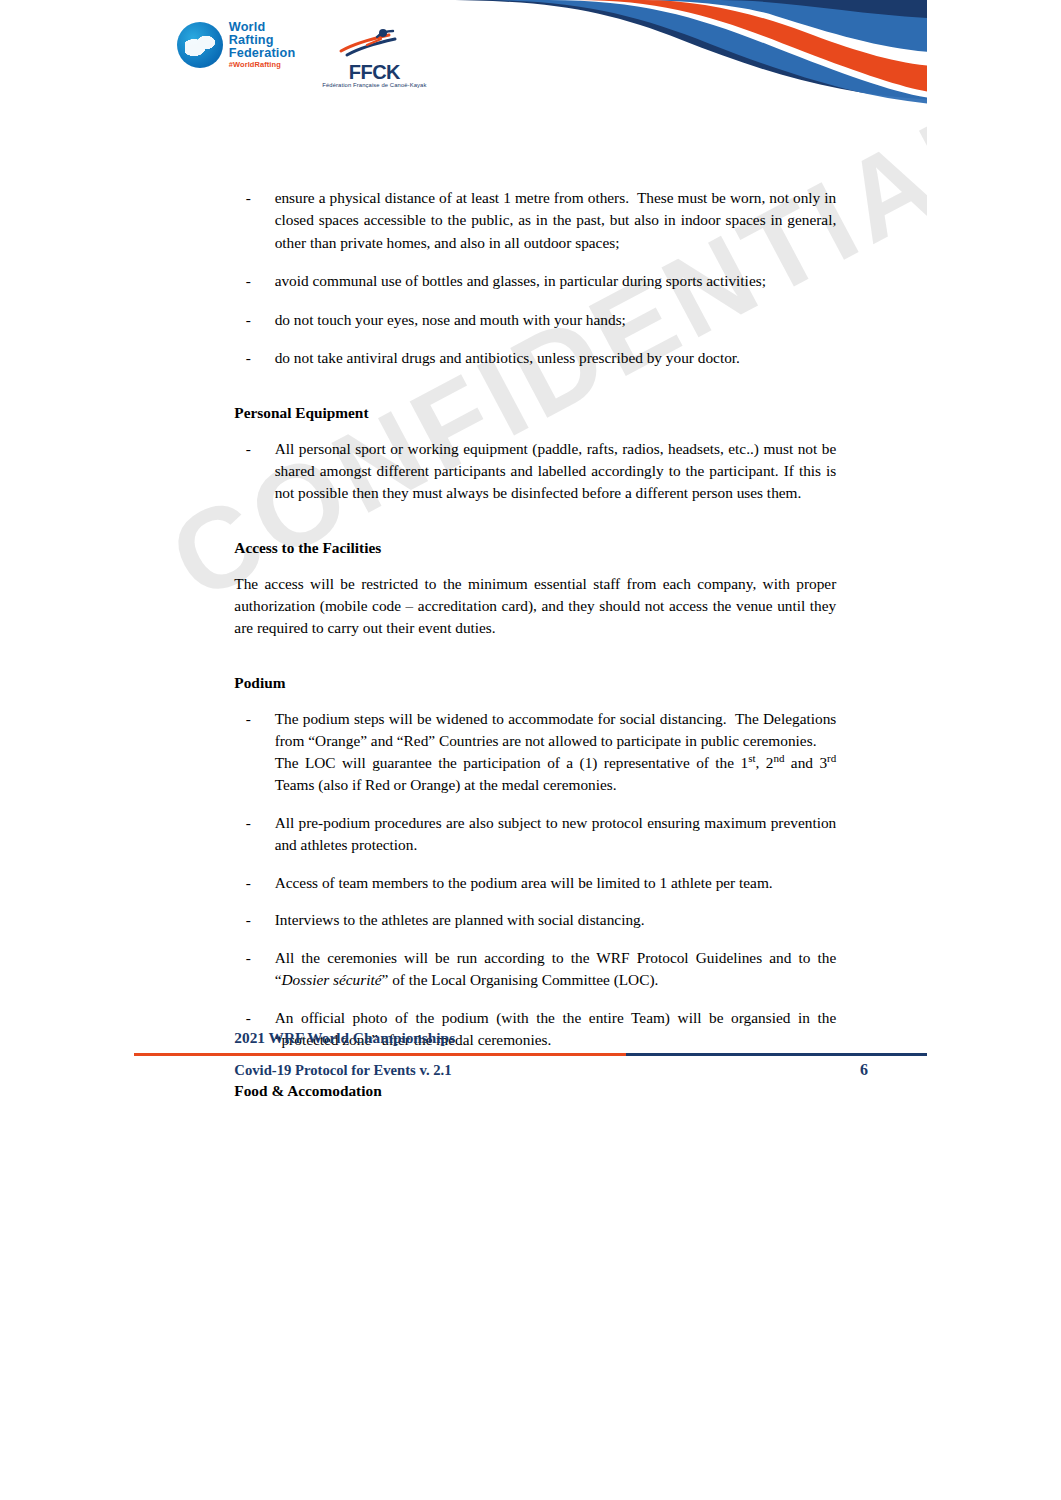World Rafting Federation #WorldRafting
FFCK
Fédération Française de Canoë-Kayak
CONFIDENTIAL
ensure a physical distance of at least 1 metre from others. These must be worn, not only in closed spaces accessible to the public, as in the past, but also in indoor spaces in general, other than private homes, and also in all outdoor spaces;
avoid communal use of bottles and glasses, in particular during sports activities;
do not touch your eyes, nose and mouth with your hands;
do not take antiviral drugs and antibiotics, unless prescribed by your doctor.
Personal Equipment
All personal sport or working equipment (paddle, rafts, radios, headsets, etc..) must not be shared amongst different participants and labelled accordingly to the participant. If this is not possible then they must always be disinfected before a different person uses them.
Access to the Facilities
The access will be restricted to the minimum essential staff from each company, with proper authorization (mobile code – accreditation card), and they should not access the venue until they are required to carry out their event duties.
Podium
The podium steps will be widened to accommodate for social distancing. The Delegations from “Orange” and “Red” Countries are not allowed to participate in public ceremonies.
The LOC will guarantee the participation of a (1) representative of the 1st, 2nd and 3rd Teams (also if Red or Orange) at the medal ceremonies.
All pre-podium procedures are also subject to new protocol ensuring maximum prevention and athletes protection.
Access of team members to the podium area will be limited to 1 athlete per team.
Interviews to the athletes are planned with social distancing.
All the ceremonies will be run according to the WRF Protocol Guidelines and to the “Dossier sécurité” of the Local Organising Committee (LOC).
An official photo of the podium (with the the entire Team) will be organsied in the “protected zone” after the medal ceremonies.
Food & Accomodation
2021 WRF World Championships
Covid-19 Protocol for Events v. 2.1
6